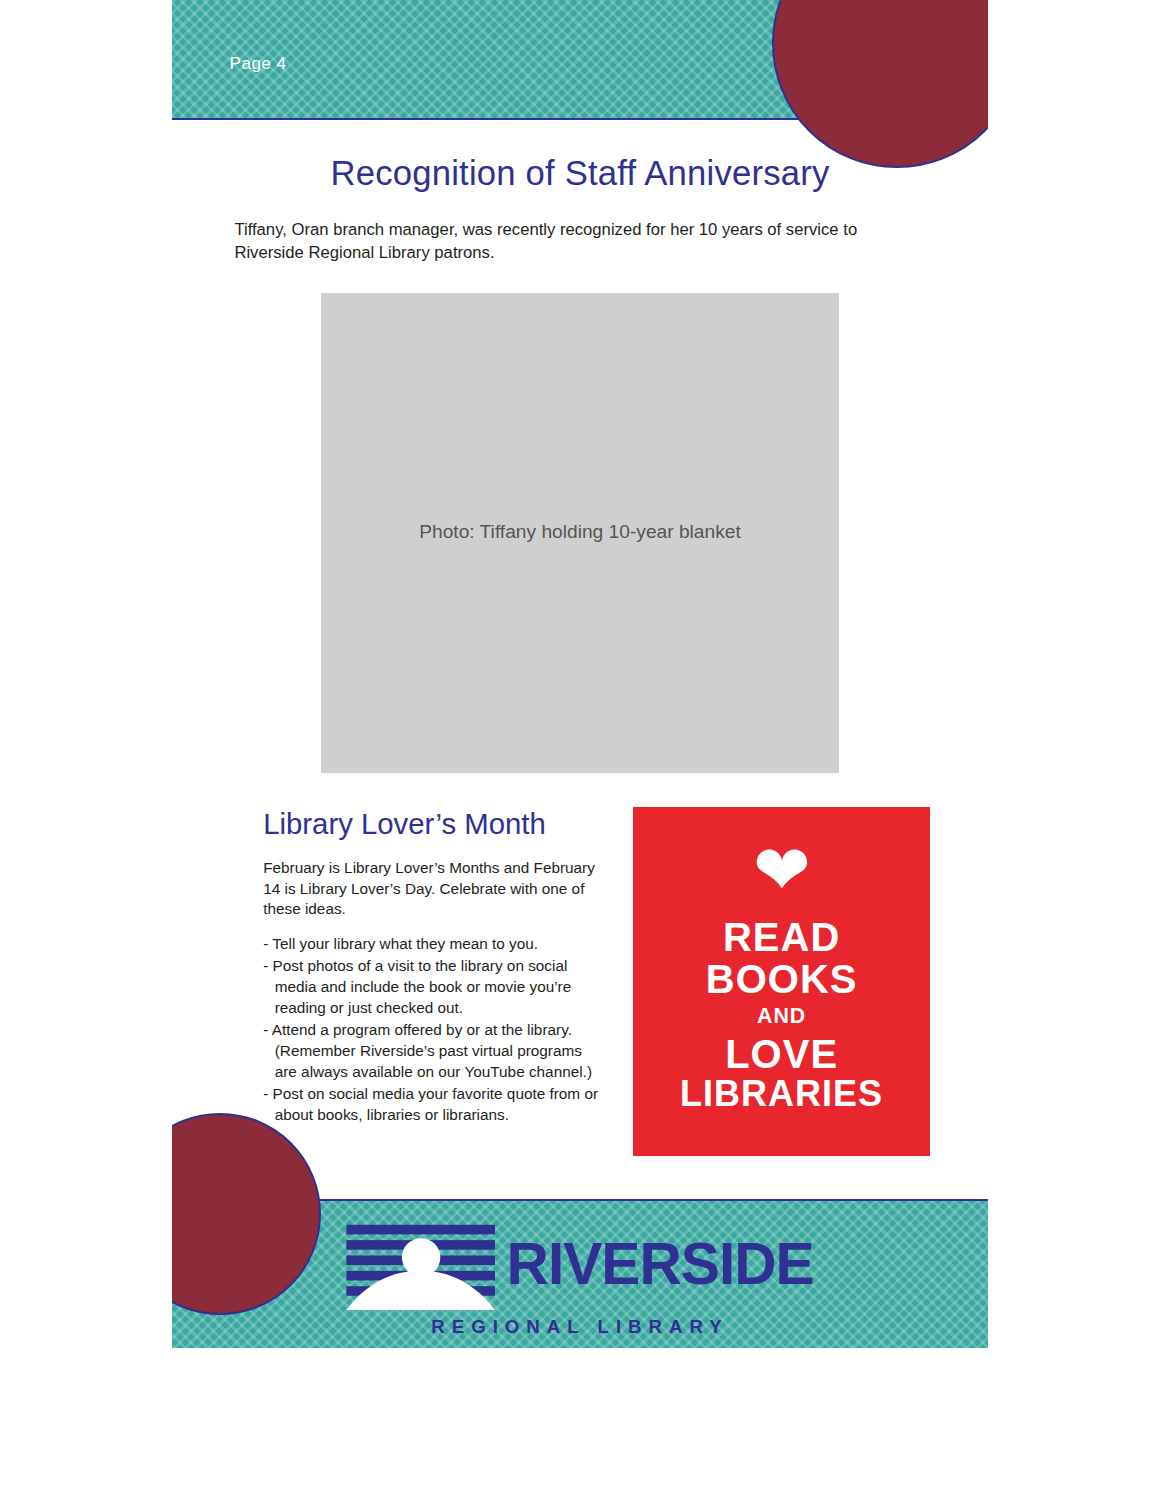Page 4
Recognition of Staff Anniversary
Tiffany, Oran branch manager, was recently recognized for her 10 years of service to Riverside Regional Library patrons.
Library Lover’s Month
February is Library Lover’s Months and February 14 is Library Lover’s Day. Celebrate with one of these ideas.
Tell your library what they mean to you.
Post photos of a visit to the library on social media and include the book or movie you’re reading or just checked out.
Attend a program offered by or at the library. (Remember Riverside’s past virtual programs are always available on our YouTube channel.)
Post on social media your favorite quote from or about books, libraries or librarians.
❤
READ
BOOKS
AND
LOVE
LIBRARIES
RIVERSIDE
REGIONAL LIBRARY